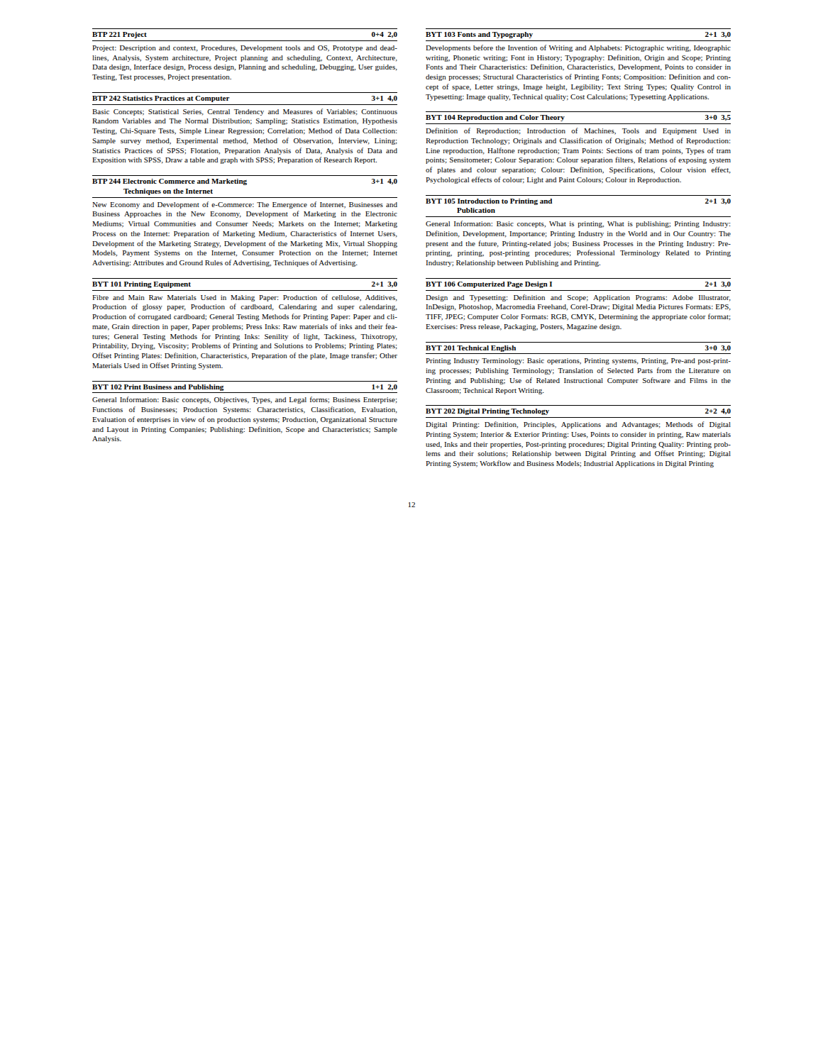BTP 221 Project 0+4 2,0
Project: Description and context, Procedures, Development tools and OS, Prototype and deadlines, Analysis, System architecture, Project planning and scheduling, Context, Architecture, Data design, Interface design, Process design, Planning and scheduling, Debugging, User guides, Testing, Test processes, Project presentation.
BTP 242 Statistics Practices at Computer 3+1 4,0
Basic Concepts; Statistical Series, Central Tendency and Measures of Variables; Continuous Random Variables and The Normal Distribution; Sampling; Statistics Estimation, Hypothesis Testing, Chi-Square Tests, Simple Linear Regression; Correlation; Method of Data Collection: Sample survey method, Experimental method, Method of Observation, İnterview, Lining; Statistics Practices of SPSS; Flotation, Preparation Analysis of Data, Analysis of Data and Exposition with SPSS, Draw a table and graph with SPSS; Preparation of Research Report.
BTP 244 Electronic Commerce and Marketing
Techniques on the Internet 3+1 4,0
New Economy and Development of e-Commerce: The Emergence of Internet, Businesses and Business Approaches in the New Economy, Development of Marketing in the Electronic Mediums; Virtual Communities and Consumer Needs; Markets on the Internet; Marketing Process on the Internet: Preparation of Marketing Medium, Characteristics of Internet Users, Development of the Marketing Strategy, Development of the Marketing Mix, Virtual Shopping Models, Payment Systems on the Internet, Consumer Protection on the Internet; Internet Advertising: Attributes and Ground Rules of Advertising, Techniques of Advertising.
BYT 101 Printing Equipment 2+1 3,0
Fibre and Main Raw Materials Used in Making Paper: Production of cellulose, Additives, Production of glossy paper, Production of cardboard, Calendaring and super calendaring, Production of corrugated cardboard; General Testing Methods for Printing Paper: Paper and climate, Grain direction in paper, Paper problems; Press Inks: Raw materials of inks and their features; General Testing Methods for Printing Inks: Senility of light, Tackiness, Thixotropy, Printability, Drying, Viscosity; Problems of Printing and Solutions to Problems; Printing Plates; Offset Printing Plates: Definition, Characteristics, Preparation of the plate, Image transfer; Other Materials Used in Offset Printing System.
BYT 102 Print Business and Publishing 1+1 2,0
General Information: Basic concepts, Objectives, Types, and Legal forms; Business Enterprise; Functions of Businesses; Production Systems: Characteristics, Classification, Evaluation, Evaluation of enterprises in view of on production systems; Production, Organizational Structure and Layout in Printing Companies; Publishing: Definition, Scope and Characteristics; Sample Analysis.
BYT 103 Fonts and Typography 2+1 3,0
Developments before the Invention of Writing and Alphabets: Pictographic writing, Ideographic writing, Phonetic writing; Font in History; Typography: Definition, Origin and Scope; Printing Fonts and Their Characteristics: Definition, Characteristics, Development, Points to consider in design processes; Structural Characteristics of Printing Fonts; Composition: Definition and concept of space, Letter strings, Image height, Legibility; Text String Types; Quality Control in Typesetting: Image quality, Technical quality; Cost Calculations; Typesetting Applications.
BYT 104 Reproduction and Color Theory 3+0 3,5
Definition of Reproduction; Introduction of Machines, Tools and Equipment Used in Reproduction Technology; Originals and Classification of Originals; Method of Reproduction: Line reproduction, Halftone reproduction; Tram Points: Sections of tram points, Types of tram points; Sensitometer; Colour Separation: Colour separation filters, Relations of exposing system of plates and colour separation; Colour: Definition, Specifications, Colour vision effect, Psychological effects of colour; Light and Paint Colours; Colour in Reproduction.
BYT 105 Introduction to Printing and
Publication 2+1 3,0
General Information: Basic concepts, What is printing, What is publishing; Printing Industry: Definition, Development, Importance; Printing Industry in the World and in Our Country: The present and the future, Printing-related jobs; Business Processes in the Printing Industry: Pre-printing, printing, post-printing procedures; Professional Terminology Related to Printing Industry; Relationship between Publishing and Printing.
BYT 106 Computerized Page Design I 2+1 3,0
Design and Typesetting: Definition and Scope; Application Programs: Adobe Illustrator, InDesign, Photoshop, Macromedia Freehand, Corel-Draw; Digital Media Pictures Formats: EPS, TIFF, JPEG; Computer Color Formats: RGB, CMYK, Determining the appropriate color format; Exercises: Press release, Packaging, Posters, Magazine design.
BYT 201 Technical English 3+0 3,0
Printing Industry Terminology: Basic operations, Printing systems, Printing, Pre-and post-printing processes; Publishing Terminology; Translation of Selected Parts from the Literature on Printing and Publishing; Use of Related Instructional Computer Software and Films in the Classroom; Technical Report Writing.
BYT 202 Digital Printing Technology 2+2 4,0
Digital Printing: Definition, Principles, Applications and Advantages; Methods of Digital Printing System; Interior & Exterior Printing: Uses, Points to consider in printing, Raw materials used, Inks and their properties, Post-printing procedures; Digital Printing Quality: Printing problems and their solutions; Relationship between Digital Printing and Offset Printing; Digital Printing System; Workflow and Business Models; Industrial Applications in Digital Printing
12